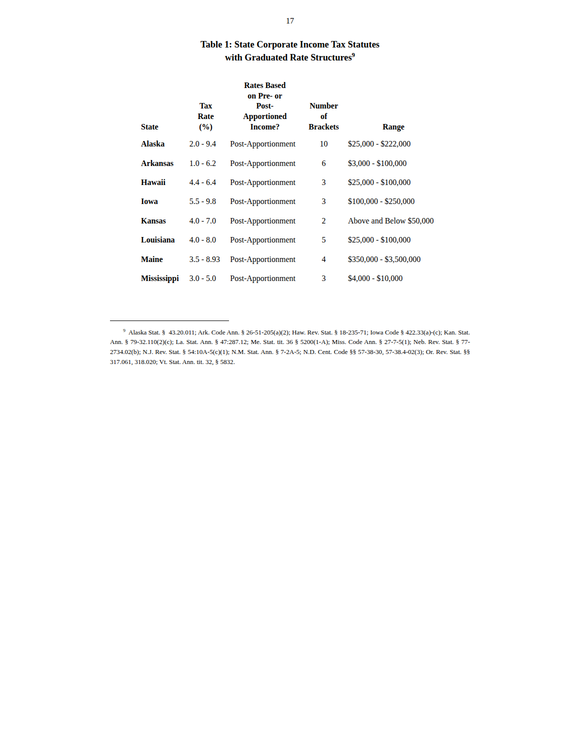17
Table 1: State Corporate Income Tax Statutes
with Graduated Rate Structures9
| State | Tax Rate (%) | Rates Based on Pre- or Post- Apportioned Income? | Number of Brackets | Range |
| --- | --- | --- | --- | --- |
| Alaska | 2.0 - 9.4 | Post-Apportionment | 10 | $25,000 - $222,000 |
| Arkansas | 1.0 - 6.2 | Post-Apportionment | 6 | $3,000 - $100,000 |
| Hawaii | 4.4 - 6.4 | Post-Apportionment | 3 | $25,000 - $100,000 |
| Iowa | 5.5 - 9.8 | Post-Apportionment | 3 | $100,000 - $250,000 |
| Kansas | 4.0 - 7.0 | Post-Apportionment | 2 | Above and Below $50,000 |
| Louisiana | 4.0 - 8.0 | Post-Apportionment | 5 | $25,000 - $100,000 |
| Maine | 3.5 - 8.93 | Post-Apportionment | 4 | $350,000 - $3,500,000 |
| Mississippi | 3.0 - 5.0 | Post-Apportionment | 3 | $4,000 - $10,000 |
9 Alaska Stat. § 43.20.011; Ark. Code Ann. § 26-51-205(a)(2); Haw. Rev. Stat. § 18-235-71; Iowa Code § 422.33(a)-(c); Kan. Stat. Ann. § 79-32.110(2)(c); La. Stat. Ann. § 47:287.12; Me. Stat. tit. 36 § 5200(1-A); Miss. Code Ann. § 27-7-5(1); Neb. Rev. Stat. § 77-2734.02(b); N.J. Rev. Stat. § 54:10A-5(c)(1); N.M. Stat. Ann. § 7-2A-5; N.D. Cent. Code §§ 57-38-30, 57-38.4-02(3); Or. Rev. Stat. §§ 317.061, 318.020; Vt. Stat. Ann. tit. 32, § 5832.